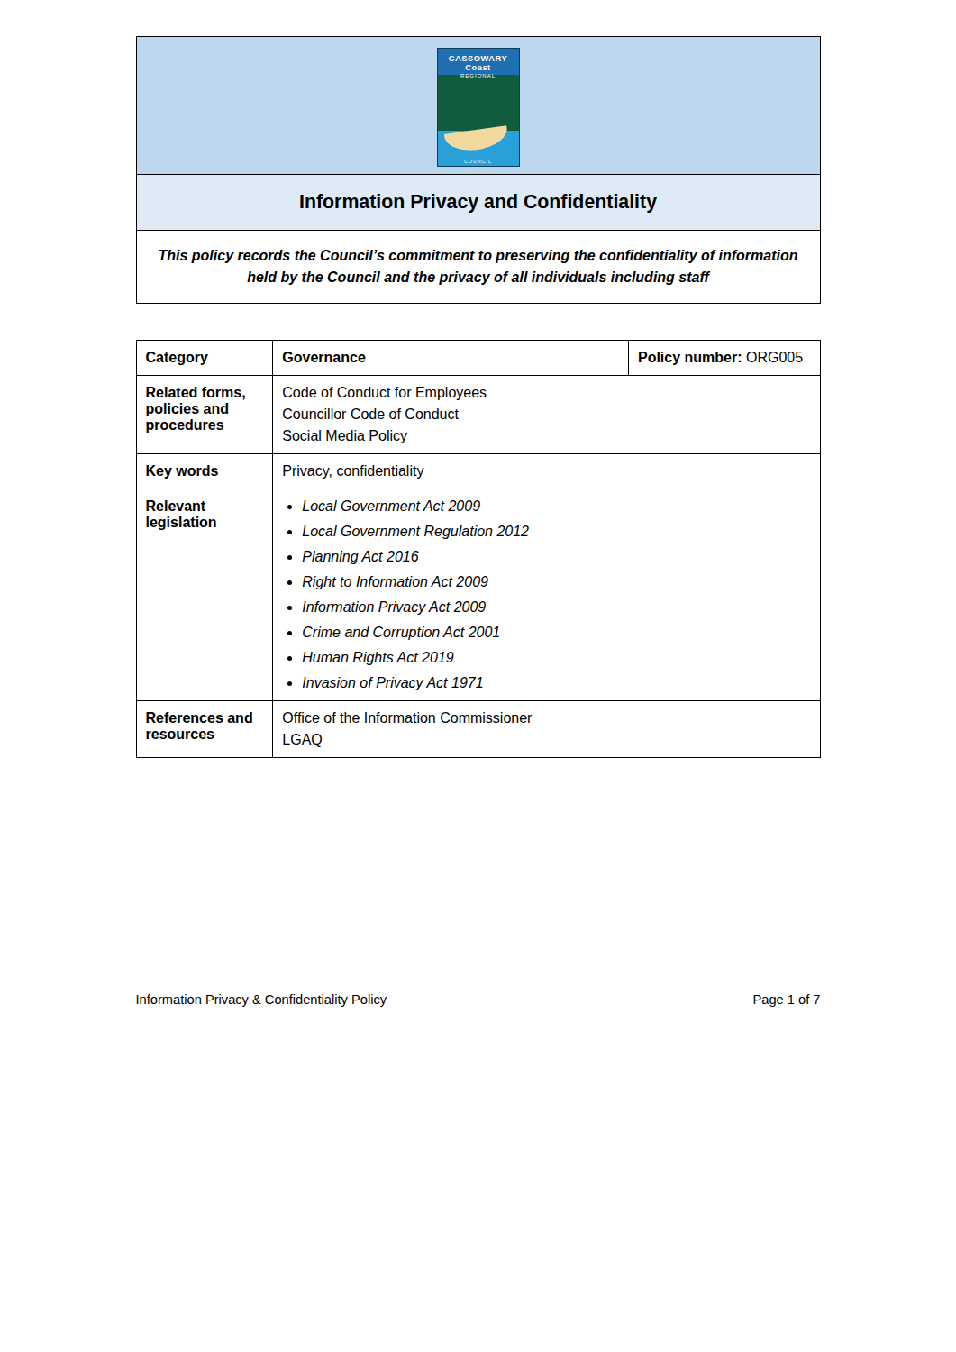CASSOWARY
Coast
REGIONAL
COUNCIL
Information Privacy and Confidentiality
This policy records the Council’s commitment to preserving the confidentiality of information held by the Council and the privacy of all individuals including staff
| Category | Governance | Policy number: ORG005 |
| Related forms, policies and procedures | Code of Conduct for Employees Councillor Code of Conduct Social Media Policy |
| Key words | Privacy, confidentiality |
| Relevant legislation | Local Government Act 2009 Local Government Regulation 2012 Planning Act 2016 Right to Information Act 2009 Information Privacy Act 2009 Crime and Corruption Act 2001 Human Rights Act 2019 Invasion of Privacy Act 1971 |
| References and resources | Office of the Information Commissioner LGAQ |
Information Privacy & Confidentiality Policy Page 1 of 7